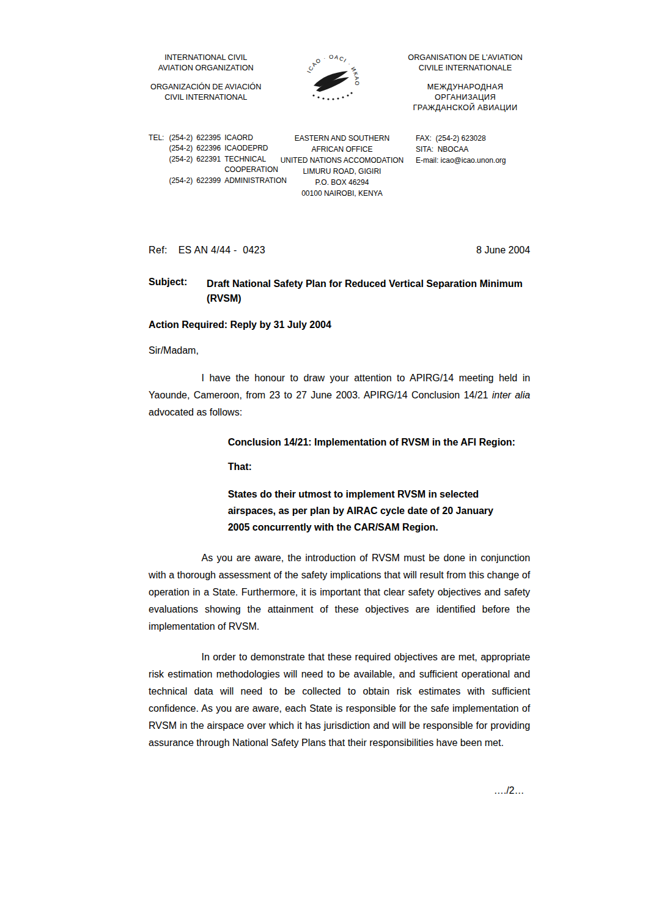INTERNATIONAL CIVIL
AVIATION ORGANIZATION
ORGANIZACIÓN DE AVIACIÓN
CIVIL INTERNATIONAL
ICAO · OACI · ИКАО
ORGANISATION DE L'AVIATION
CIVILE INTERNATIONALE
МЕЖДУНАРОДНАЯ ОРГАНИЗАЦИЯ
ГРАЖДАНСКОЙ АВИАЦИИ
| TEL: | (254-2) | 622395 | ICAORD |
| | (254-2) | 622396 | ICAODEPRD |
| | (254-2) | 622391 | TECHNICAL |
| | | | COOPERATION |
| | (254-2) | 622399 | ADMINISTRATION |
EASTERN AND SOUTHERN
AFRICAN OFFICE
UNITED NATIONS ACCOMODATION
LIMURU ROAD, GIGIRI
P.O. BOX 46294
00100 NAIROBI, KENYA
FAX: (254-2) 623028
SITA: NBOCAA
E-mail: icao@icao.unon.org
Ref: ES AN 4/44 - 0423
8 June 2004
Subject:
Draft National Safety Plan for Reduced Vertical Separation Minimum (RVSM)
Action Required: Reply by 31 July 2004
Sir/Madam,
I have the honour to draw your attention to APIRG/14 meeting held in Yaounde, Cameroon, from 23 to 27 June 2003. APIRG/14 Conclusion 14/21 inter alia advocated as follows:
Conclusion 14/21: Implementation of RVSM in the AFI Region:
That:
States do their utmost to implement RVSM in selected airspaces, as per plan by AIRAC cycle date of 20 January 2005 concurrently with the CAR/SAM Region.
As you are aware, the introduction of RVSM must be done in conjunction with a thorough assessment of the safety implications that will result from this change of operation in a State. Furthermore, it is important that clear safety objectives and safety evaluations showing the attainment of these objectives are identified before the implementation of RVSM.
In order to demonstrate that these required objectives are met, appropriate risk estimation methodologies will need to be available, and sufficient operational and technical data will need to be collected to obtain risk estimates with sufficient confidence. As you are aware, each State is responsible for the safe implementation of RVSM in the airspace over which it has jurisdiction and will be responsible for providing assurance through National Safety Plans that their responsibilities have been met.
…./2…